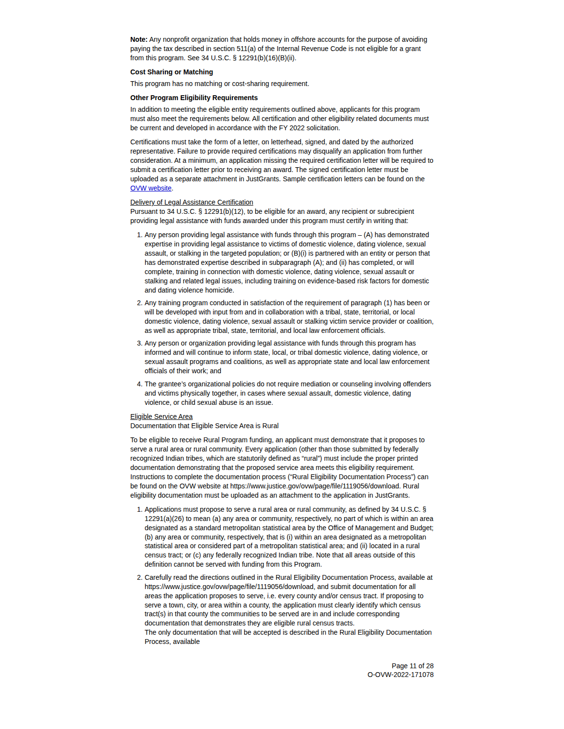Note: Any nonprofit organization that holds money in offshore accounts for the purpose of avoiding paying the tax described in section 511(a) of the Internal Revenue Code is not eligible for a grant from this program. See 34 U.S.C. § 12291(b)(16)(B)(ii).
Cost Sharing or Matching
This program has no matching or cost-sharing requirement.
Other Program Eligibility Requirements
In addition to meeting the eligible entity requirements outlined above, applicants for this program must also meet the requirements below. All certification and other eligibility related documents must be current and developed in accordance with the FY 2022 solicitation.
Certifications must take the form of a letter, on letterhead, signed, and dated by the authorized representative. Failure to provide required certifications may disqualify an application from further consideration. At a minimum, an application missing the required certification letter will be required to submit a certification letter prior to receiving an award. The signed certification letter must be uploaded as a separate attachment in JustGrants. Sample certification letters can be found on the OVW website.
Delivery of Legal Assistance Certification
Pursuant to 34 U.S.C. § 12291(b)(12), to be eligible for an award, any recipient or subrecipient providing legal assistance with funds awarded under this program must certify in writing that:
Any person providing legal assistance with funds through this program – (A) has demonstrated expertise in providing legal assistance to victims of domestic violence, dating violence, sexual assault, or stalking in the targeted population; or (B)(i) is partnered with an entity or person that has demonstrated expertise described in subparagraph (A); and (ii) has completed, or will complete, training in connection with domestic violence, dating violence, sexual assault or stalking and related legal issues, including training on evidence-based risk factors for domestic and dating violence homicide.
Any training program conducted in satisfaction of the requirement of paragraph (1) has been or will be developed with input from and in collaboration with a tribal, state, territorial, or local domestic violence, dating violence, sexual assault or stalking victim service provider or coalition, as well as appropriate tribal, state, territorial, and local law enforcement officials.
Any person or organization providing legal assistance with funds through this program has informed and will continue to inform state, local, or tribal domestic violence, dating violence, or sexual assault programs and coalitions, as well as appropriate state and local law enforcement officials of their work; and
The grantee’s organizational policies do not require mediation or counseling involving offenders and victims physically together, in cases where sexual assault, domestic violence, dating violence, or child sexual abuse is an issue.
Eligible Service Area
Documentation that Eligible Service Area is Rural
To be eligible to receive Rural Program funding, an applicant must demonstrate that it proposes to serve a rural area or rural community. Every application (other than those submitted by federally recognized Indian tribes, which are statutorily defined as “rural”) must include the proper printed documentation demonstrating that the proposed service area meets this eligibility requirement. Instructions to complete the documentation process (“Rural Eligibility Documentation Process”) can be found on the OVW website at https://www.justice.gov/ovw/page/file/1119056/download. Rural eligibility documentation must be uploaded as an attachment to the application in JustGrants.
Applications must propose to serve a rural area or rural community, as defined by 34 U.S.C. § 12291(a)(26) to mean (a) any area or community, respectively, no part of which is within an area designated as a standard metropolitan statistical area by the Office of Management and Budget; (b) any area or community, respectively, that is (i) within an area designated as a metropolitan statistical area or considered part of a metropolitan statistical area; and (ii) located in a rural census tract; or (c) any federally recognized Indian tribe. Note that all areas outside of this definition cannot be served with funding from this Program.
Carefully read the directions outlined in the Rural Eligibility Documentation Process, available at https://www.justice.gov/ovw/page/file/1119056/download, and submit documentation for all areas the application proposes to serve, i.e. every county and/or census tract. If proposing to serve a town, city, or area within a county, the application must clearly identify which census tract(s) in that county the communities to be served are in and include corresponding documentation that demonstrates they are eligible rural census tracts.
The only documentation that will be accepted is described in the Rural Eligibility Documentation Process, available
Page 11 of 28
O-OVW-2022-171078